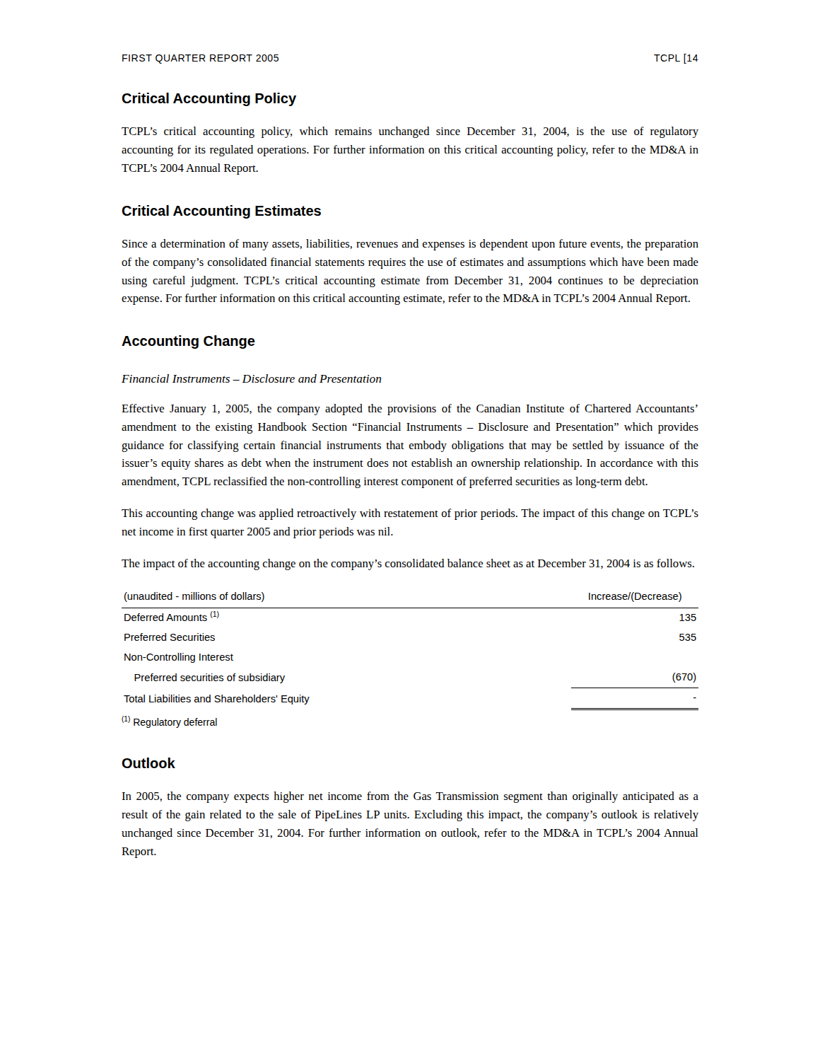FIRST QUARTER REPORT 2005 TCPL [14
Critical Accounting Policy
TCPL’s critical accounting policy, which remains unchanged since December 31, 2004, is the use of regulatory accounting for its regulated operations. For further information on this critical accounting policy, refer to the MD&A in TCPL’s 2004 Annual Report.
Critical Accounting Estimates
Since a determination of many assets, liabilities, revenues and expenses is dependent upon future events, the preparation of the company’s consolidated financial statements requires the use of estimates and assumptions which have been made using careful judgment. TCPL’s critical accounting estimate from December 31, 2004 continues to be depreciation expense. For further information on this critical accounting estimate, refer to the MD&A in TCPL’s 2004 Annual Report.
Accounting Change
Financial Instruments – Disclosure and Presentation
Effective January 1, 2005, the company adopted the provisions of the Canadian Institute of Chartered Accountants’ amendment to the existing Handbook Section “Financial Instruments – Disclosure and Presentation” which provides guidance for classifying certain financial instruments that embody obligations that may be settled by issuance of the issuer’s equity shares as debt when the instrument does not establish an ownership relationship. In accordance with this amendment, TCPL reclassified the non-controlling interest component of preferred securities as long-term debt.
This accounting change was applied retroactively with restatement of prior periods. The impact of this change on TCPL’s net income in first quarter 2005 and prior periods was nil.
The impact of the accounting change on the company’s consolidated balance sheet as at December 31, 2004 is as follows.
| (unaudited - millions of dollars) | Increase/(Decrease) |
| Deferred Amounts (1) | 135 |
| Preferred Securities | 535 |
| Non-Controlling Interest | |
| Preferred securities of subsidiary | (670) |
| Total Liabilities and Shareholders' Equity | - |
(1) Regulatory deferral
Outlook
In 2005, the company expects higher net income from the Gas Transmission segment than originally anticipated as a result of the gain related to the sale of PipeLines LP units. Excluding this impact, the company’s outlook is relatively unchanged since December 31, 2004. For further information on outlook, refer to the MD&A in TCPL’s 2004 Annual Report.